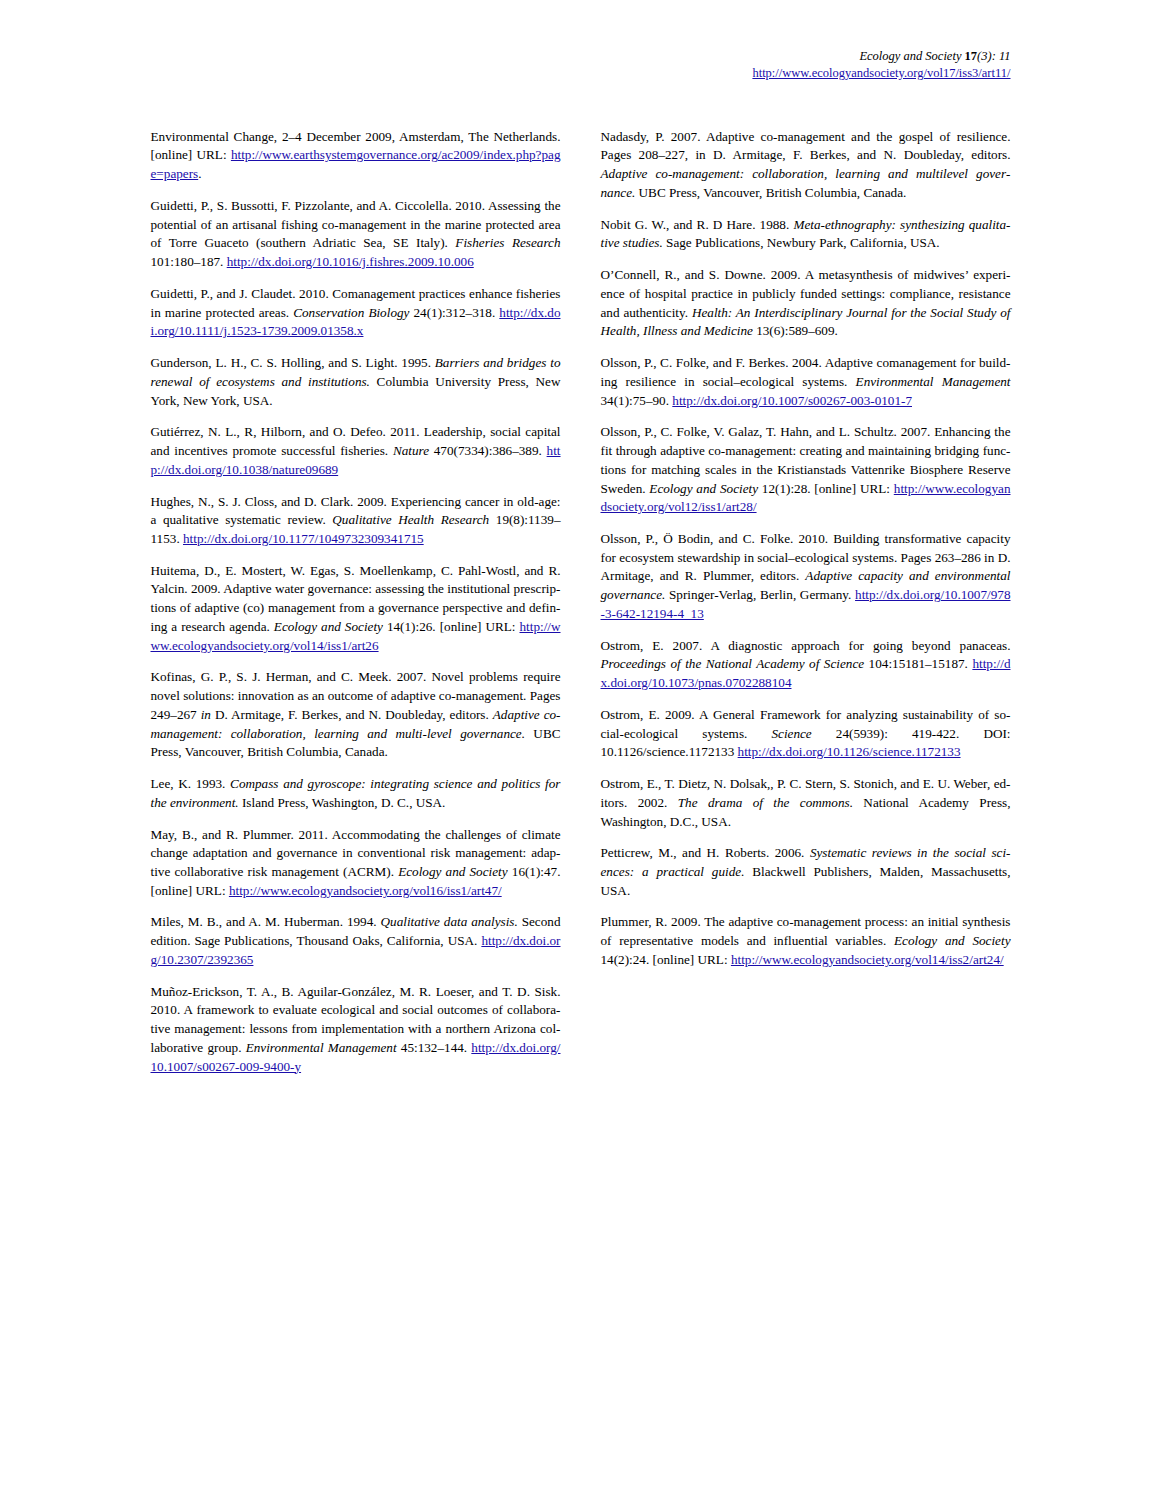Ecology and Society 17(3): 11
http://www.ecologyandsociety.org/vol17/iss3/art11/
Environmental Change, 2–4 December 2009, Amsterdam, The Netherlands. [online] URL: http://www.earthsystemgovernance.org/ac2009/index.php?page=papers.
Guidetti, P., S. Bussotti, F. Pizzolante, and A. Ciccolella. 2010. Assessing the potential of an artisanal fishing co-management in the marine protected area of Torre Guaceto (southern Adriatic Sea, SE Italy). Fisheries Research 101:180–187. http://dx.doi.org/10.1016/j.fishres.2009.10.006
Guidetti, P., and J. Claudet. 2010. Comanagement practices enhance fisheries in marine protected areas. Conservation Biology 24(1):312–318. http://dx.doi.org/10.1111/j.1523-1739.2009.01358.x
Gunderson, L. H., C. S. Holling, and S. Light. 1995. Barriers and bridges to renewal of ecosystems and institutions. Columbia University Press, New York, New York, USA.
Gutiérrez, N. L., R, Hilborn, and O. Defeo. 2011. Leadership, social capital and incentives promote successful fisheries. Nature 470(7334):386–389. http://dx.doi.org/10.1038/nature09689
Hughes, N., S. J. Closs, and D. Clark. 2009. Experiencing cancer in old-age: a qualitative systematic review. Qualitative Health Research 19(8):1139–1153. http://dx.doi.org/10.1177/1049732309341715
Huitema, D., E. Mostert, W. Egas, S. Moellenkamp, C. Pahl-Wostl, and R. Yalcin. 2009. Adaptive water governance: assessing the institutional prescriptions of adaptive (co) management from a governance perspective and defining a research agenda. Ecology and Society 14(1):26. [online] URL: http://www.ecologyandsociety.org/vol14/iss1/art26
Kofinas, G. P., S. J. Herman, and C. Meek. 2007. Novel problems require novel solutions: innovation as an outcome of adaptive co-management. Pages 249–267 in D. Armitage, F. Berkes, and N. Doubleday, editors. Adaptive co-management: collaboration, learning and multi-level governance. UBC Press, Vancouver, British Columbia, Canada.
Lee, K. 1993. Compass and gyroscope: integrating science and politics for the environment. Island Press, Washington, D. C., USA.
May, B., and R. Plummer. 2011. Accommodating the challenges of climate change adaptation and governance in conventional risk management: adaptive collaborative risk management (ACRM). Ecology and Society 16(1):47. [online] URL: http://www.ecologyandsociety.org/vol16/iss1/art47/
Miles, M. B., and A. M. Huberman. 1994. Qualitative data analysis. Second edition. Sage Publications, Thousand Oaks, California, USA. http://dx.doi.org/10.2307/2392365
Muñoz-Erickson, T. A., B. Aguilar-González, M. R. Loeser, and T. D. Sisk. 2010. A framework to evaluate ecological and social outcomes of collaborative management: lessons from implementation with a northern Arizona collaborative group. Environmental Management 45:132–144. http://dx.doi.org/10.1007/s00267-009-9400-y
Nadasdy, P. 2007. Adaptive co-management and the gospel of resilience. Pages 208–227, in D. Armitage, F. Berkes, and N. Doubleday, editors. Adaptive co-management: collaboration, learning and multilevel governance. UBC Press, Vancouver, British Columbia, Canada.
Nobit G. W., and R. D Hare. 1988. Meta-ethnography: synthesizing qualitative studies. Sage Publications, Newbury Park, California, USA.
O’Connell, R., and S. Downe. 2009. A metasynthesis of midwives’ experience of hospital practice in publicly funded settings: compliance, resistance and authenticity. Health: An Interdisciplinary Journal for the Social Study of Health, Illness and Medicine 13(6):589–609.
Olsson, P., C. Folke, and F. Berkes. 2004. Adaptive comanagement for building resilience in social–ecological systems. Environmental Management 34(1):75–90. http://dx.doi.org/10.1007/s00267-003-0101-7
Olsson, P., C. Folke, V. Galaz, T. Hahn, and L. Schultz. 2007. Enhancing the fit through adaptive co-management: creating and maintaining bridging functions for matching scales in the Kristianstads Vattenrike Biosphere Reserve Sweden. Ecology and Society 12(1):28. [online] URL: http://www.ecologyandsociety.org/vol12/iss1/art28/
Olsson, P., Ö Bodin, and C. Folke. 2010. Building transformative capacity for ecosystem stewardship in social–ecological systems. Pages 263–286 in D. Armitage, and R. Plummer, editors. Adaptive capacity and environmental governance. Springer-Verlag, Berlin, Germany. http://dx.doi.org/10.1007/978-3-642-12194-4_13
Ostrom, E. 2007. A diagnostic approach for going beyond panaceas. Proceedings of the National Academy of Science 104:15181–15187. http://dx.doi.org/10.1073/pnas.0702288104
Ostrom, E. 2009. A General Framework for analyzing sustainability of social-ecological systems. Science 24(5939): 419-422. DOI: 10.1126/science.1172133 http://dx.doi.org/10.1126/science.1172133
Ostrom, E., T. Dietz, N. Dolsak,, P. C. Stern, S. Stonich, and E. U. Weber, editors. 2002. The drama of the commons. National Academy Press, Washington, D.C., USA.
Petticrew, M., and H. Roberts. 2006. Systematic reviews in the social sciences: a practical guide. Blackwell Publishers, Malden, Massachusetts, USA.
Plummer, R. 2009. The adaptive co-management process: an initial synthesis of representative models and influential variables. Ecology and Society 14(2):24. [online] URL: http://www.ecologyandsociety.org/vol14/iss2/art24/